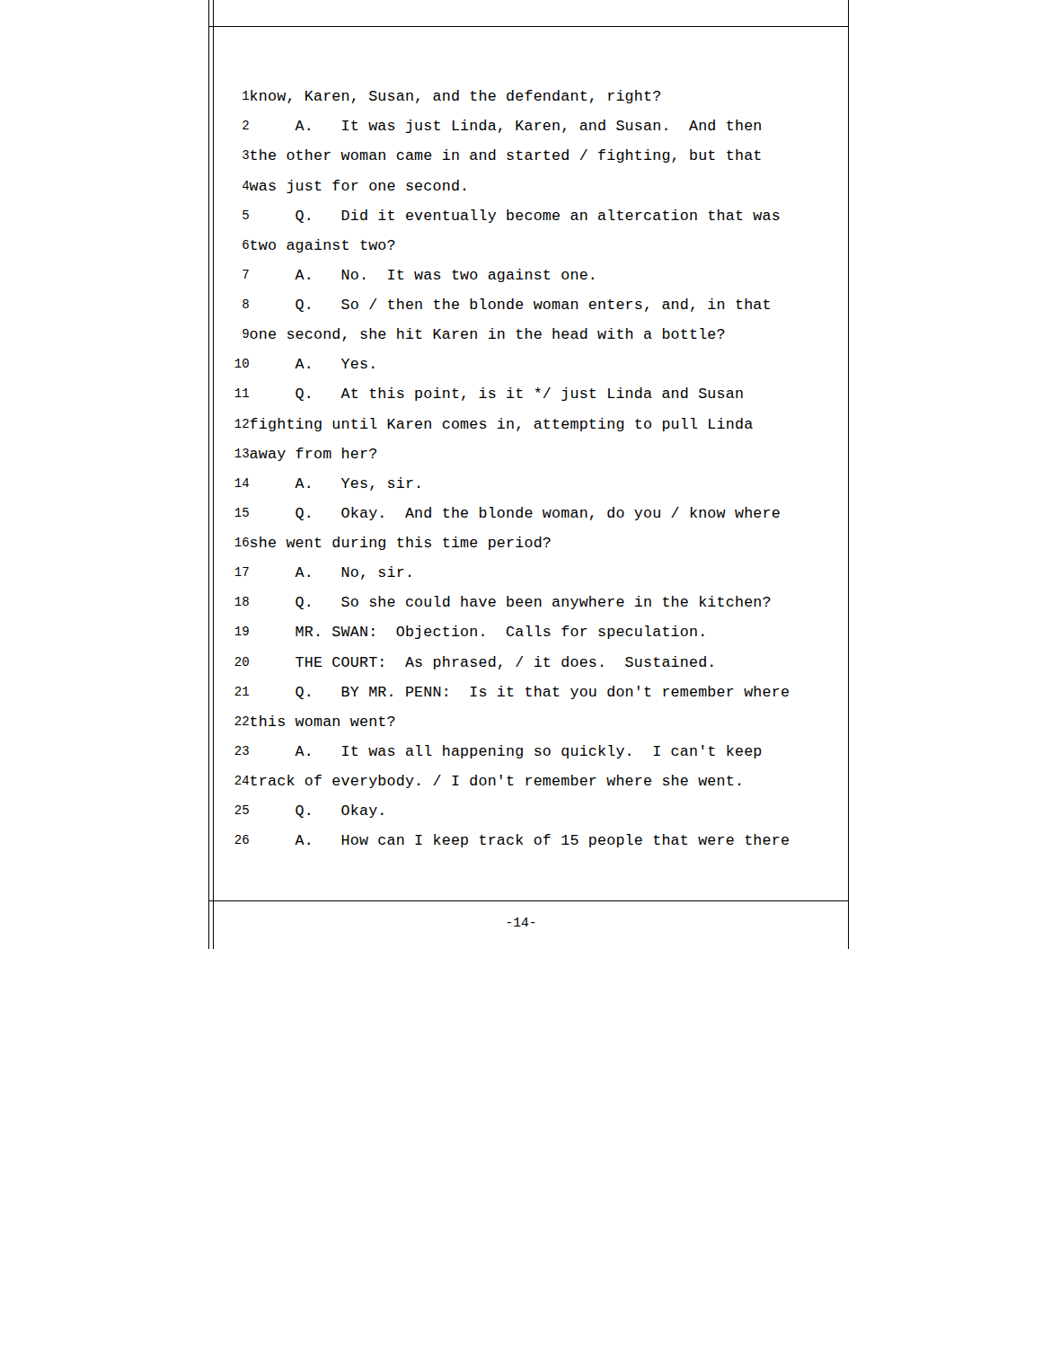| 1 | know, Karen, Susan, and the defendant, right? |
| 2 | A. It was just Linda, Karen, and Susan. And then |
| 3 | the other woman came in and started / fighting, but that |
| 4 | was just for one second. |
| 5 | Q. Did it eventually become an altercation that was |
| 6 | two against two? |
| 7 | A. No. It was two against one. |
| 8 | Q. So / then the blonde woman enters, and, in that |
| 9 | one second, she hit Karen in the head with a bottle? |
| 10 | A. Yes. |
| 11 | Q. At this point, is it */ just Linda and Susan |
| 12 | fighting until Karen comes in, attempting to pull Linda |
| 13 | away from her? |
| 14 | A. Yes, sir. |
| 15 | Q. Okay. And the blonde woman, do you / know where |
| 16 | she went during this time period? |
| 17 | A. No, sir. |
| 18 | Q. So she could have been anywhere in the kitchen? |
| 19 | MR. SWAN: Objection. Calls for speculation. |
| 20 | THE COURT: As phrased, / it does. Sustained. |
| 21 | Q. BY MR. PENN: Is it that you don't remember where |
| 22 | this woman went? |
| 23 | A. It was all happening so quickly. I can't keep |
| 24 | track of everybody. / I don't remember where she went. |
| 25 | Q. Okay. |
| 26 | A. How can I keep track of 15 people that were there |
-14-